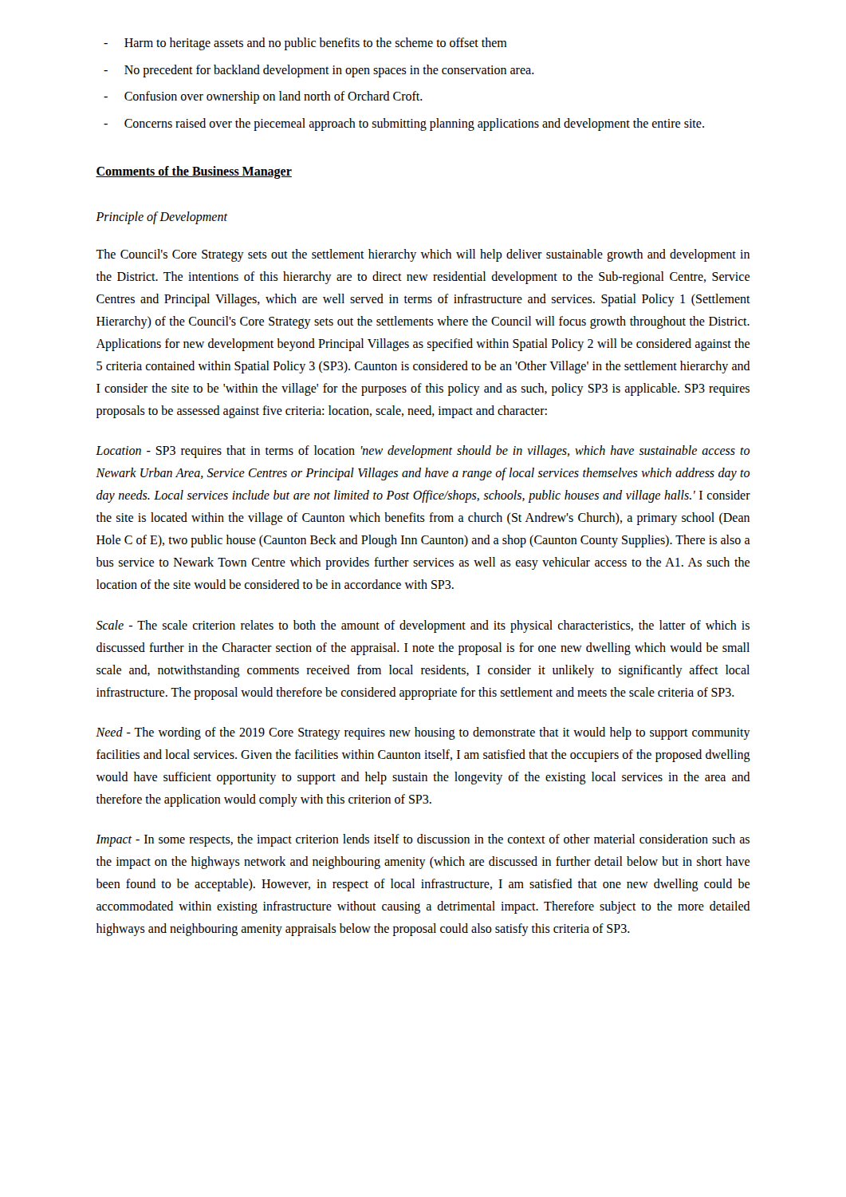Harm to heritage assets and no public benefits to the scheme to offset them
No precedent for backland development in open spaces in the conservation area.
Confusion over ownership on land north of Orchard Croft.
Concerns raised over the piecemeal approach to submitting planning applications and development the entire site.
Comments of the Business Manager
Principle of Development
The Council's Core Strategy sets out the settlement hierarchy which will help deliver sustainable growth and development in the District. The intentions of this hierarchy are to direct new residential development to the Sub-regional Centre, Service Centres and Principal Villages, which are well served in terms of infrastructure and services. Spatial Policy 1 (Settlement Hierarchy) of the Council's Core Strategy sets out the settlements where the Council will focus growth throughout the District. Applications for new development beyond Principal Villages as specified within Spatial Policy 2 will be considered against the 5 criteria contained within Spatial Policy 3 (SP3). Caunton is considered to be an 'Other Village' in the settlement hierarchy and I consider the site to be 'within the village' for the purposes of this policy and as such, policy SP3 is applicable. SP3 requires proposals to be assessed against five criteria: location, scale, need, impact and character:
Location - SP3 requires that in terms of location 'new development should be in villages, which have sustainable access to Newark Urban Area, Service Centres or Principal Villages and have a range of local services themselves which address day to day needs. Local services include but are not limited to Post Office/shops, schools, public houses and village halls.' I consider the site is located within the village of Caunton which benefits from a church (St Andrew's Church), a primary school (Dean Hole C of E), two public house (Caunton Beck and Plough Inn Caunton) and a shop (Caunton County Supplies). There is also a bus service to Newark Town Centre which provides further services as well as easy vehicular access to the A1. As such the location of the site would be considered to be in accordance with SP3.
Scale - The scale criterion relates to both the amount of development and its physical characteristics, the latter of which is discussed further in the Character section of the appraisal. I note the proposal is for one new dwelling which would be small scale and, notwithstanding comments received from local residents, I consider it unlikely to significantly affect local infrastructure. The proposal would therefore be considered appropriate for this settlement and meets the scale criteria of SP3.
Need - The wording of the 2019 Core Strategy requires new housing to demonstrate that it would help to support community facilities and local services. Given the facilities within Caunton itself, I am satisfied that the occupiers of the proposed dwelling would have sufficient opportunity to support and help sustain the longevity of the existing local services in the area and therefore the application would comply with this criterion of SP3.
Impact - In some respects, the impact criterion lends itself to discussion in the context of other material consideration such as the impact on the highways network and neighbouring amenity (which are discussed in further detail below but in short have been found to be acceptable). However, in respect of local infrastructure, I am satisfied that one new dwelling could be accommodated within existing infrastructure without causing a detrimental impact. Therefore subject to the more detailed highways and neighbouring amenity appraisals below the proposal could also satisfy this criteria of SP3.